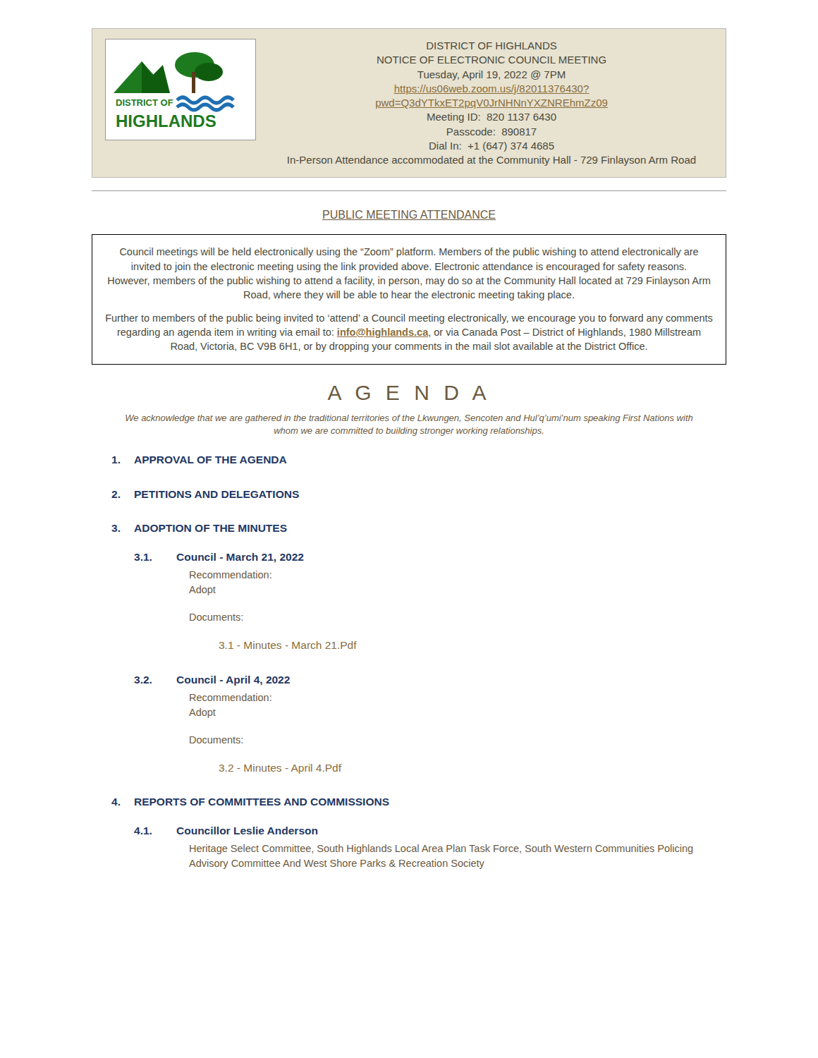DISTRICT OF HIGHLANDS
DISTRICT OF HIGHLANDS
NOTICE OF ELECTRONIC COUNCIL MEETING
Tuesday, April 19, 2022 @ 7PM
https://us06web.zoom.us/j/82011376430?
pwd=Q3dYTkxET2pqV0JrNHNnYXZNREhmZz09
Meeting ID: 820 1137 6430
Passcode: 890817
Dial In: +1 (647) 374 4685
In-Person Attendance accommodated at the Community Hall - 729 Finlayson Arm Road
PUBLIC MEETING ATTENDANCE
Council meetings will be held electronically using the “Zoom” platform. Members of the public wishing to attend electronically are invited to join the electronic meeting using the link provided above. Electronic attendance is encouraged for safety reasons.
However, members of the public wishing to attend a facility, in person, may do so at the Community Hall located at 729 Finlayson Arm Road, where they will be able to hear the electronic meeting taking place.
Further to members of the public being invited to ‘attend’ a Council meeting electronically, we encourage you to forward any comments regarding an agenda item in writing via email to: info@highlands.ca, or via Canada Post – District of Highlands, 1980 Millstream Road, Victoria, BC V9B 6H1, or by dropping your comments in the mail slot available at the District Office.
A G E N D A
We acknowledge that we are gathered in the traditional territories of the Lkwungen, Sencoten and Hul’q’umi’num speaking First Nations with whom we are committed to building stronger working relationships.
APPROVAL OF THE AGENDA
PETITIONS AND DELEGATIONS
ADOPTION OF THE MINUTES
Council - March 21, 2022
Recommendation: Adopt
Documents:
3.1 - Minutes - March 21.Pdf
Council - April 4, 2022
Recommendation: Adopt
Documents:
3.2 - Minutes - April 4.Pdf
REPORTS OF COMMITTEES AND COMMISSIONS
Councillor Leslie Anderson
Heritage Select Committee, South Highlands Local Area Plan Task Force, South Western Communities Policing Advisory Committee And West Shore Parks & Recreation Society